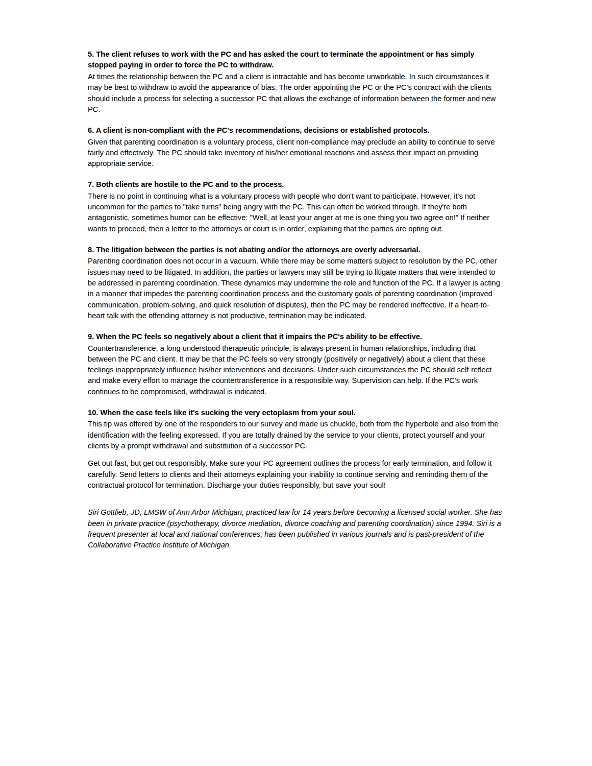5. The client refuses to work with the PC and has asked the court to terminate the appointment or has simply stopped paying in order to force the PC to withdraw.
At times the relationship between the PC and a client is intractable and has become unworkable. In such circumstances it may be best to withdraw to avoid the appearance of bias. The order appointing the PC or the PC's contract with the clients should include a process for selecting a successor PC that allows the exchange of information between the former and new PC.
6. A client is non-compliant with the PC's recommendations, decisions or established protocols.
Given that parenting coordination is a voluntary process, client non-compliance may preclude an ability to continue to serve fairly and effectively. The PC should take inventory of his/her emotional reactions and assess their impact on providing appropriate service.
7. Both clients are hostile to the PC and to the process.
There is no point in continuing what is a voluntary process with people who don't want to participate. However, it's not uncommon for the parties to "take turns" being angry with the PC. This can often be worked through. If they're both antagonistic, sometimes humor can be effective: "Well, at least your anger at me is one thing you two agree on!" If neither wants to proceed, then a letter to the attorneys or court is in order, explaining that the parties are opting out.
8. The litigation between the parties is not abating and/or the attorneys are overly adversarial.
Parenting coordination does not occur in a vacuum. While there may be some matters subject to resolution by the PC, other issues may need to be litigated. In addition, the parties or lawyers may still be trying to litigate matters that were intended to be addressed in parenting coordination. These dynamics may undermine the role and function of the PC. If a lawyer is acting in a manner that impedes the parenting coordination process and the customary goals of parenting coordination (improved communication, problem-solving, and quick resolution of disputes), then the PC may be rendered ineffective. If a heart-to-heart talk with the offending attorney is not productive, termination may be indicated.
9. When the PC feels so negatively about a client that it impairs the PC's ability to be effective.
Countertransference, a long understood therapeutic principle, is always present in human relationships, including that between the PC and client. It may be that the PC feels so very strongly (positively or negatively) about a client that these feelings inappropriately influence his/her interventions and decisions. Under such circumstances the PC should self-reflect and make every effort to manage the countertransference in a responsible way. Supervision can help. If the PC's work continues to be compromised, withdrawal is indicated.
10. When the case feels like it's sucking the very ectoplasm from your soul.
This tip was offered by one of the responders to our survey and made us chuckle, both from the hyperbole and also from the identification with the feeling expressed. If you are totally drained by the service to your clients, protect yourself and your clients by a prompt withdrawal and substitution of a successor PC.
Get out fast, but get out responsibly. Make sure your PC agreement outlines the process for early termination, and follow it carefully. Send letters to clients and their attorneys explaining your inability to continue serving and reminding them of the contractual protocol for termination. Discharge your duties responsibly, but save your soul!
Siri Gottlieb, JD, LMSW of Ann Arbor Michigan, practiced law for 14 years before becoming a licensed social worker. She has been in private practice (psychotherapy, divorce mediation, divorce coaching and parenting coordination) since 1994. Siri is a frequent presenter at local and national conferences, has been published in various journals and is past-president of the Collaborative Practice Institute of Michigan.